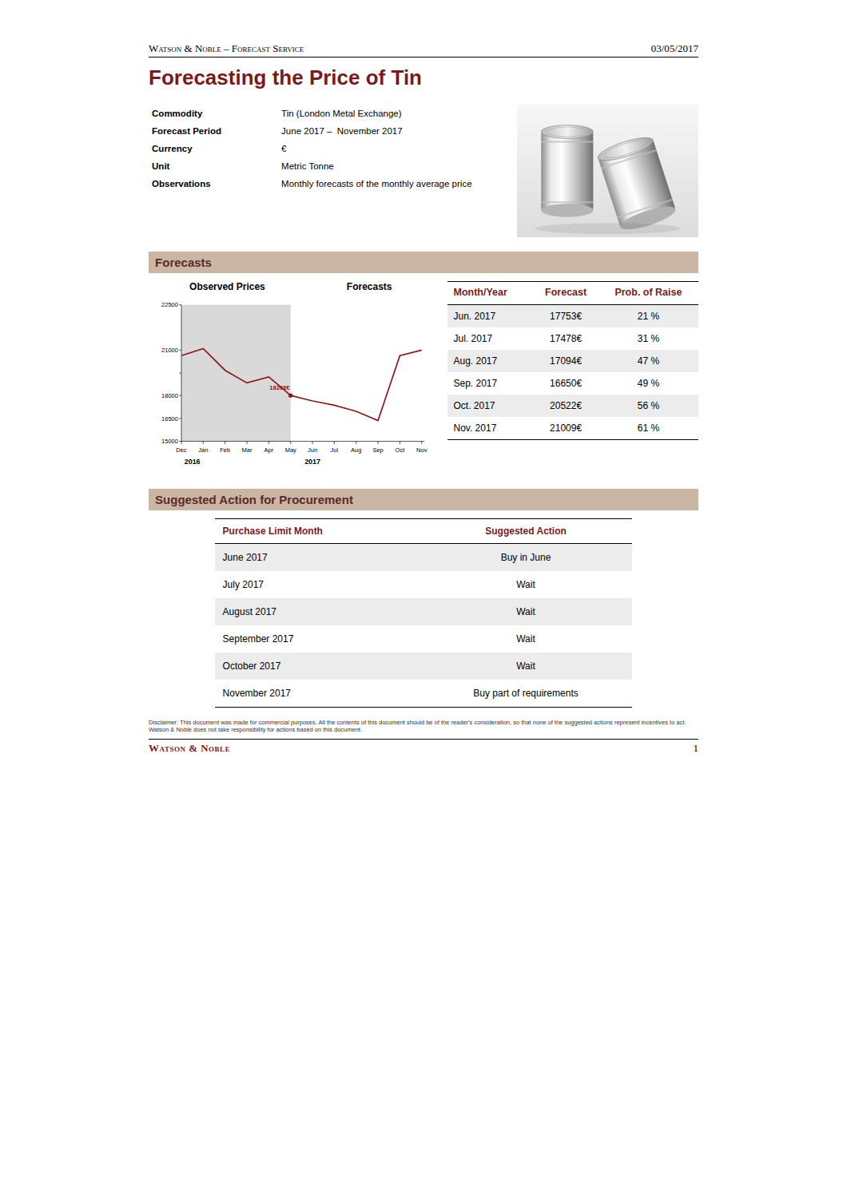Watson & Noble – Forecast Service
03/05/2017
Forecasting the Price of Tin
| Commodity | Tin (London Metal Exchange) |
| Forecast Period | June 2017 – November 2017 |
| Currency | € |
| Unit | Metric Tonne |
| Observations | Monthly forecasts of the monthly average price |
Forecasts
Observed Prices Forecasts
22500 21000 18000 16500 15000 Dec Jan Feb Mar Apr May Jun Jul Aug Sep Oct Nov 2016 2017 18208€
| Month/Year | Forecast | Prob. of Raise |
| --- | --- | --- |
| Jun. 2017 | 17753€ | 21 % |
| Jul. 2017 | 17478€ | 31 % |
| Aug. 2017 | 17094€ | 47 % |
| Sep. 2017 | 16650€ | 49 % |
| Oct. 2017 | 20522€ | 56 % |
| Nov. 2017 | 21009€ | 61 % |
Suggested Action for Procurement
| Purchase Limit Month | Suggested Action |
| --- | --- |
| June 2017 | Buy in June |
| July 2017 | Wait |
| August 2017 | Wait |
| September 2017 | Wait |
| October 2017 | Wait |
| November 2017 | Buy part of requirements |
Disclaimer: This document was made for commercial purposes. All the contents of this document should be of the reader's consideration, so that none of the suggested actions represent incentives to act. Watson & Noble does not take responsibility for actions based on this document.
Watson & Noble
1